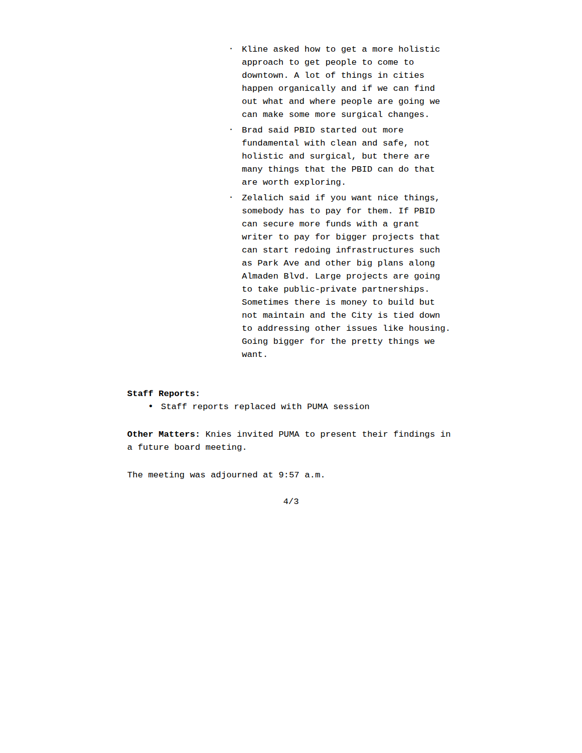Kline asked how to get a more holistic approach to get people to come to downtown. A lot of things in cities happen organically and if we can find out what and where people are going we can make some more surgical changes.
Brad said PBID started out more fundamental with clean and safe, not holistic and surgical, but there are many things that the PBID can do that are worth exploring.
Zelalich said if you want nice things, somebody has to pay for them. If PBID can secure more funds with a grant writer to pay for bigger projects that can start redoing infrastructures such as Park Ave and other big plans along Almaden Blvd. Large projects are going to take public-private partnerships. Sometimes there is money to build but not maintain and the City is tied down to addressing other issues like housing. Going bigger for the pretty things we want.
Staff Reports:
Staff reports replaced with PUMA session
Other Matters: Knies invited PUMA to present their findings in a future board meeting.
The meeting was adjourned at 9:57 a.m.
4/3